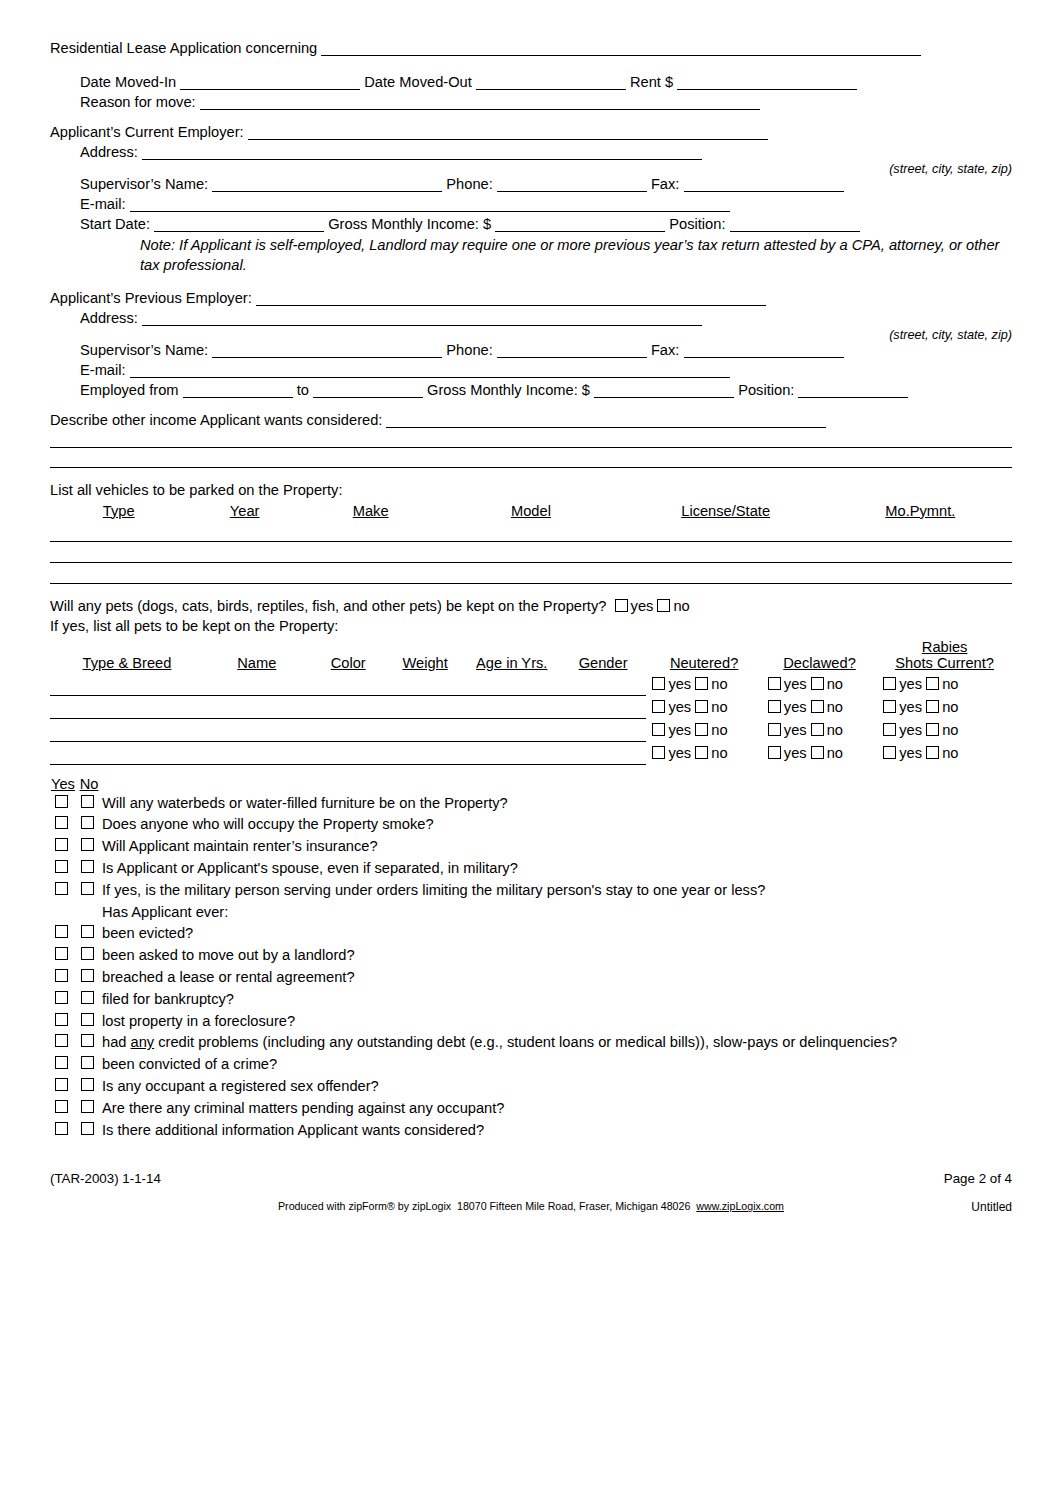Residential Lease Application concerning
Date Moved-In Date Moved-Out Rent $
Reason for move:
Applicant’s Current Employer:
Address:
(street, city, state, zip)
Supervisor’s Name: Phone: Fax:
E-mail:
Start Date: Gross Monthly Income: $ Position:
Note: If Applicant is self-employed, Landlord may require one or more previous year’s tax return attested by a CPA, attorney, or other tax professional.
Applicant’s Previous Employer:
Address:
(street, city, state, zip)
Supervisor’s Name: Phone: Fax:
E-mail:
Employed from to Gross Monthly Income: $ Position:
Describe other income Applicant wants considered:
List all vehicles to be parked on the Property:
| Type | Year | Make | Model | License/State | Mo.Pymnt. |
| --- | --- | --- | --- | --- | --- |
Will any pets (dogs, cats, birds, reptiles, fish, and other pets) be kept on the Property? yes no
If yes, list all pets to be kept on the Property:
| Type & Breed | Name | Color | Weight | Age in Yrs. | Gender | Neutered? | Declawed? | Rabies Shots Current? |
| --- | --- | --- | --- | --- | --- | --- | --- | --- |
| | | | | | | yes no | yes no | yes no |
| | | | | | | yes no | yes no | yes no |
| | | | | | | yes no | yes no | yes no |
| | | | | | | yes no | yes no | yes no |
| Yes | No | |
| | | Will any waterbeds or water-filled furniture be on the Property? |
| | | Does anyone who will occupy the Property smoke? |
| | | Will Applicant maintain renter’s insurance? |
| | | Is Applicant or Applicant's spouse, even if separated, in military? |
| | | If yes, is the military person serving under orders limiting the military person's stay to one year or less? |
| | | Has Applicant ever: |
| | | been evicted? |
| | | been asked to move out by a landlord? |
| | | breached a lease or rental agreement? |
| | | filed for bankruptcy? |
| | | lost property in a foreclosure? |
| | | had any credit problems (including any outstanding debt (e.g., student loans or medical bills)), slow-pays or delinquencies? |
| | | been convicted of a crime? |
| | | Is any occupant a registered sex offender? |
| | | Are there any criminal matters pending against any occupant? |
| | | Is there additional information Applicant wants considered? |
(TAR-2003) 1-1-14 Page 2 of 4
Produced with zipForm® by zipLogix 18070 Fifteen Mile Road, Fraser, Michigan 48026 www.zipLogix.com
Untitled